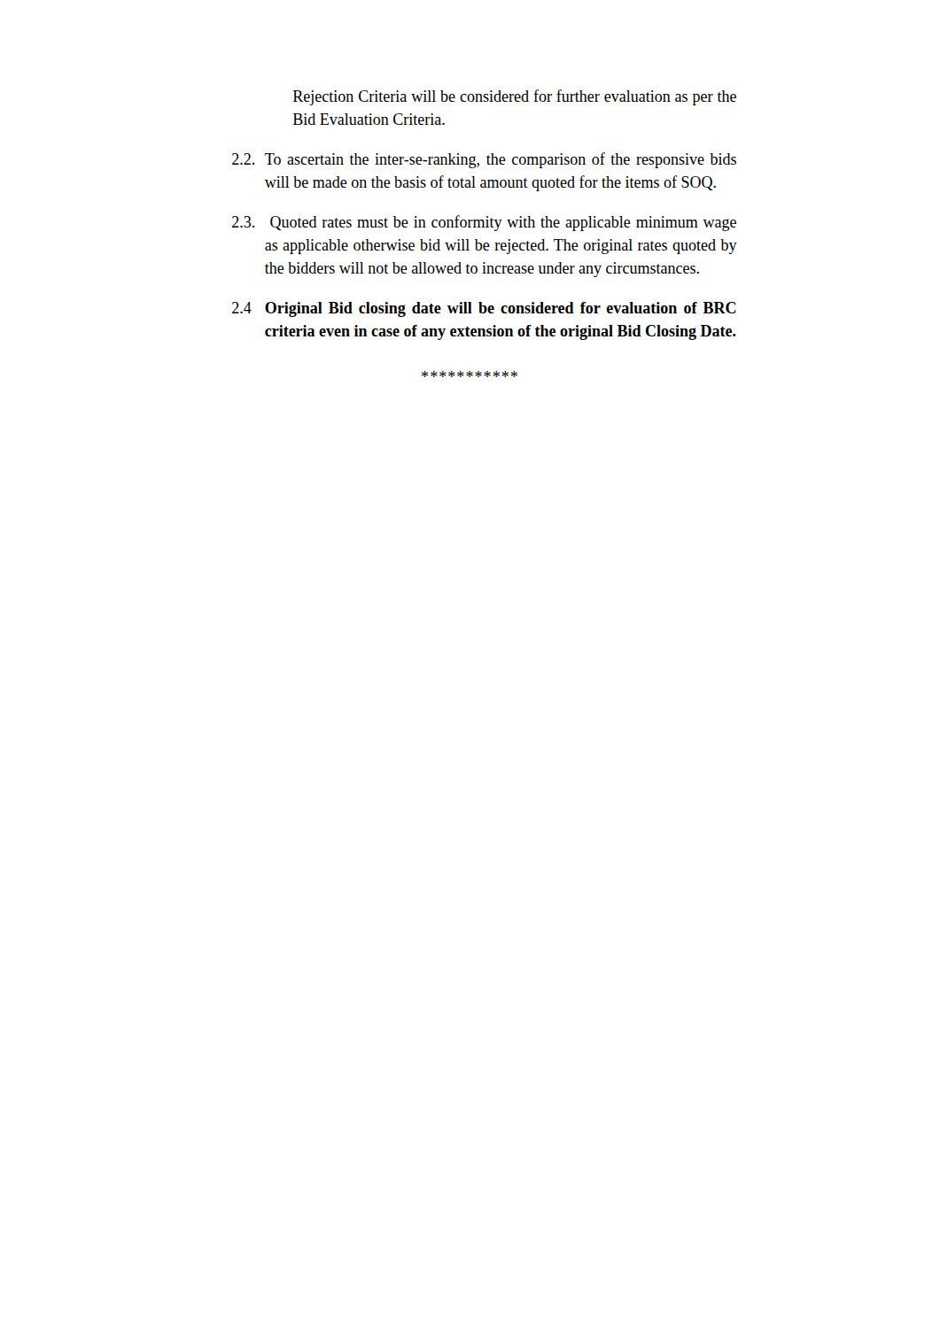Rejection Criteria will be considered for further evaluation as per the Bid Evaluation Criteria.
2.2.
To ascertain the inter-se-ranking, the comparison of the responsive bids will be made on the basis of total amount quoted for the items of SOQ.
2.3.
Quoted rates must be in conformity with the applicable minimum wage as applicable otherwise bid will be rejected. The original rates quoted by the bidders will not be allowed to increase under any circumstances.
2.4
Original Bid closing date will be considered for evaluation of BRC criteria even in case of any extension of the original Bid Closing Date.
***********